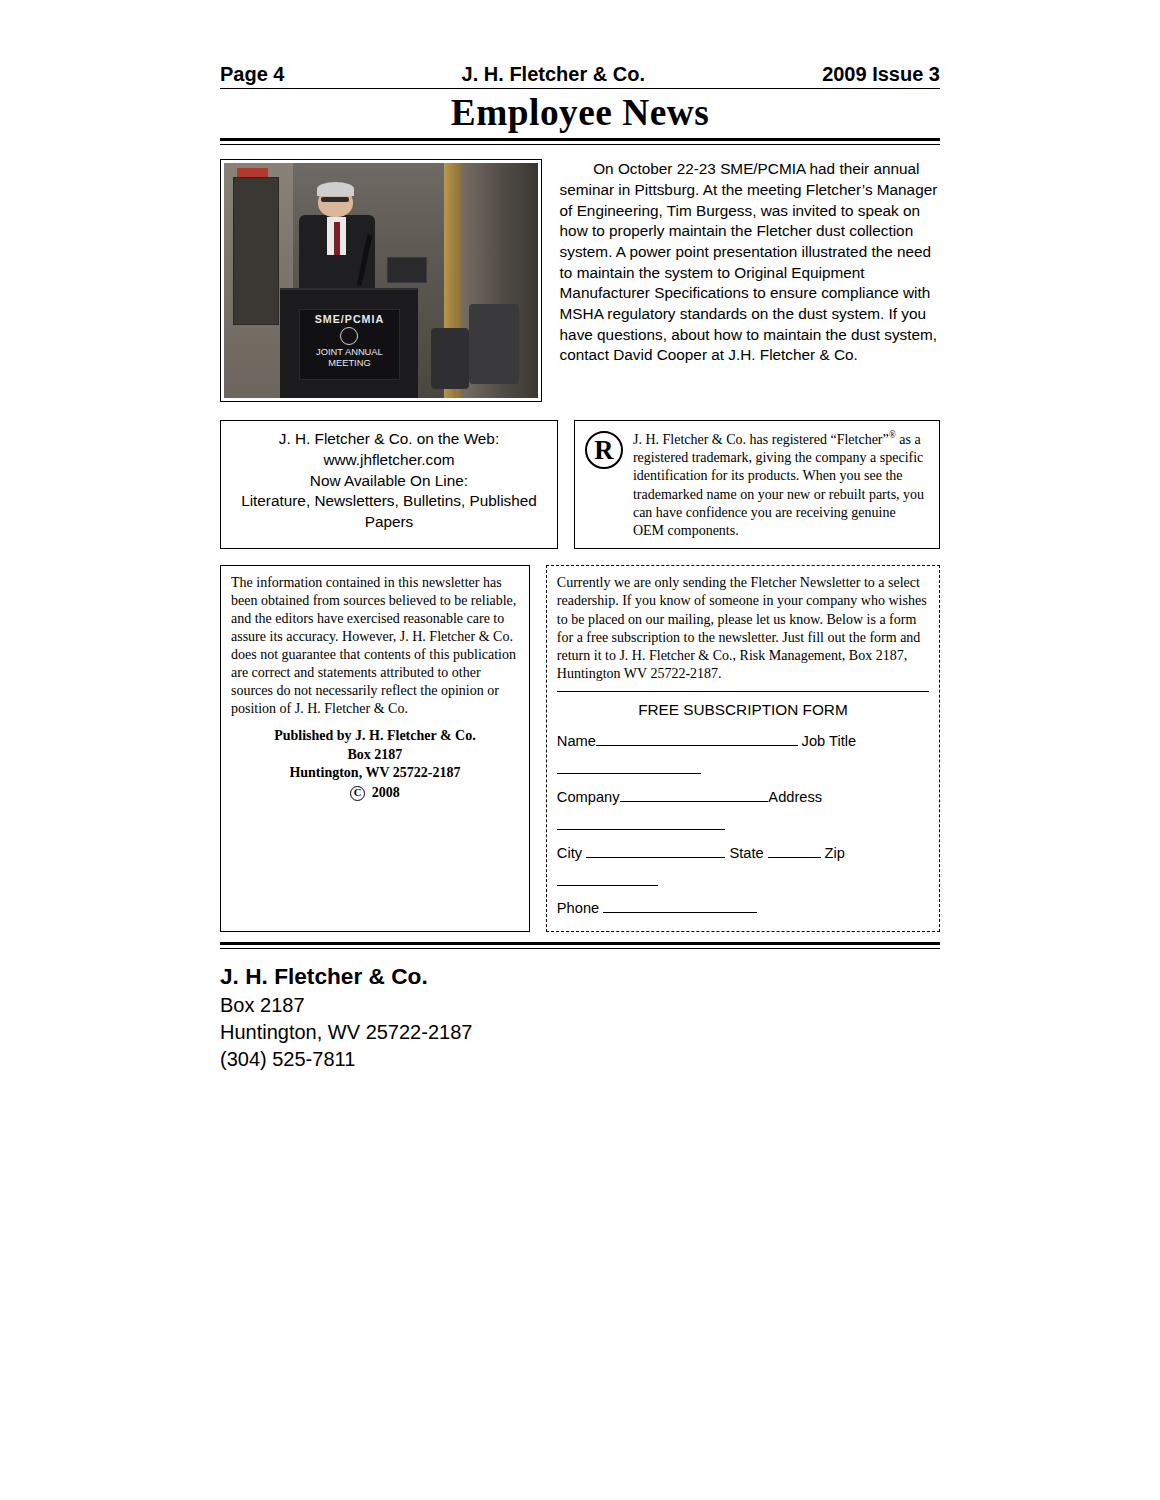Page 4
J. H. Fletcher & Co.
2009 Issue 3
Employee News
SME/PCMIA
JOINT ANNUAL
MEETING
On October 22-23 SME/PCMIA had their annual seminar in Pittsburg. At the meeting Fletcher’s Manager of Engineering, Tim Burgess, was invited to speak on how to properly maintain the Fletcher dust collection system. A power point presentation illustrated the need to maintain the system to Original Equipment Manufacturer Specifications to ensure compliance with MSHA regulatory standards on the dust system. If you have questions, about how to maintain the dust system, contact David Cooper at J.H. Fletcher & Co.
J. H. Fletcher & Co. on the Web:
www.jhfletcher.com
Now Available On Line:
Literature, Newsletters, Bulletins, Published Papers
R
J. H. Fletcher & Co. has registered “Fletcher”® as a registered trademark, giving the company a specific identification for its products. When you see the trademarked name on your new or rebuilt parts, you can have confidence you are receiving genuine OEM components.
The information contained in this newsletter has been obtained from sources believed to be reliable, and the editors have exercised reasonable care to assure its accuracy. However, J. H. Fletcher & Co. does not guarantee that contents of this publication are correct and statements attributed to other sources do not necessarily reflect the opinion or position of J. H. Fletcher & Co.
Published by J. H. Fletcher & Co.
Box 2187
Huntington, WV 25722-2187
C 2008
Currently we are only sending the Fletcher Newsletter to a select readership. If you know of someone in your company who wishes to be placed on our mailing, please let us know. Below is a form for a free subscription to the newsletter. Just fill out the form and return it to J. H. Fletcher & Co., Risk Management, Box 2187, Huntington WV 25722-2187.
FREE SUBSCRIPTION FORM
Name Job Title
Company Address
City State Zip
Phone
J. H. Fletcher & Co.
Box 2187
Huntington, WV 25722-2187
(304) 525-7811